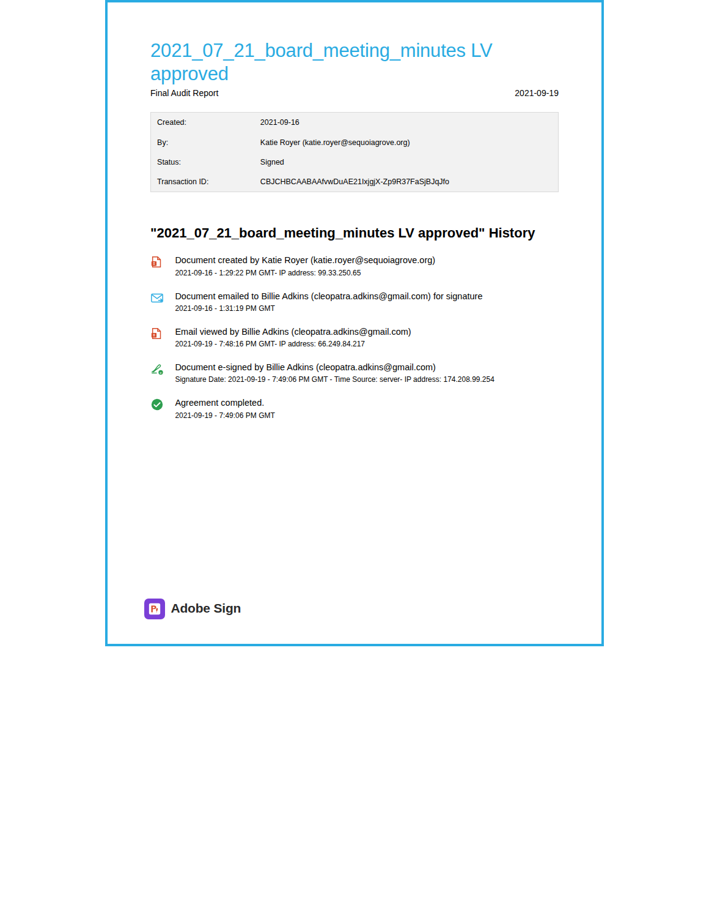2021_07_21_board_meeting_minutes LV approved
Final Audit Report 2021-09-19
| Created: | 2021-09-16 |
| By: | Katie Royer (katie.royer@sequoiagrove.org) |
| Status: | Signed |
| Transaction ID: | CBJCHBCAABAAfvwDuAE21IxjgjX-Zp9R37FaSjBJqJfo |
"2021_07_21_board_meeting_minutes LV approved" History
Document created by Katie Royer (katie.royer@sequoiagrove.org)
2021-09-16 - 1:29:22 PM GMT- IP address: 99.33.250.65
Document emailed to Billie Adkins (cleopatra.adkins@gmail.com) for signature
2021-09-16 - 1:31:19 PM GMT
Email viewed by Billie Adkins (cleopatra.adkins@gmail.com)
2021-09-19 - 7:48:16 PM GMT- IP address: 66.249.84.217
e
Document e-signed by Billie Adkins (cleopatra.adkins@gmail.com)
Signature Date: 2021-09-19 - 7:49:06 PM GMT - Time Source: server- IP address: 174.208.99.254
Agreement completed.
2021-09-19 - 7:49:06 PM GMT
Adobe Sign